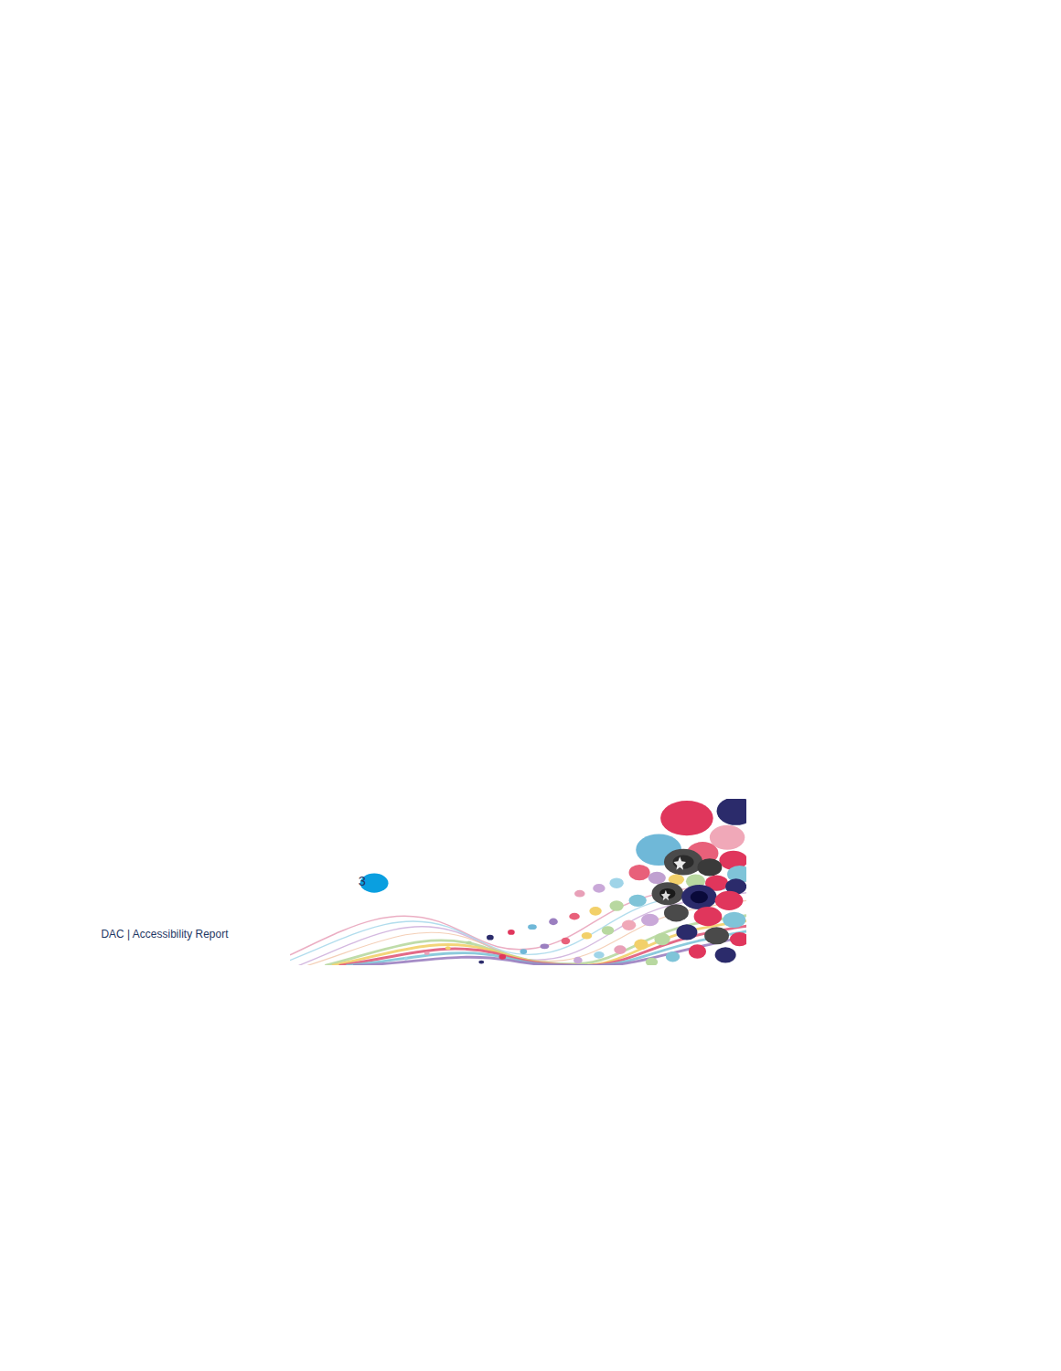3
DAC | Accessibility Report